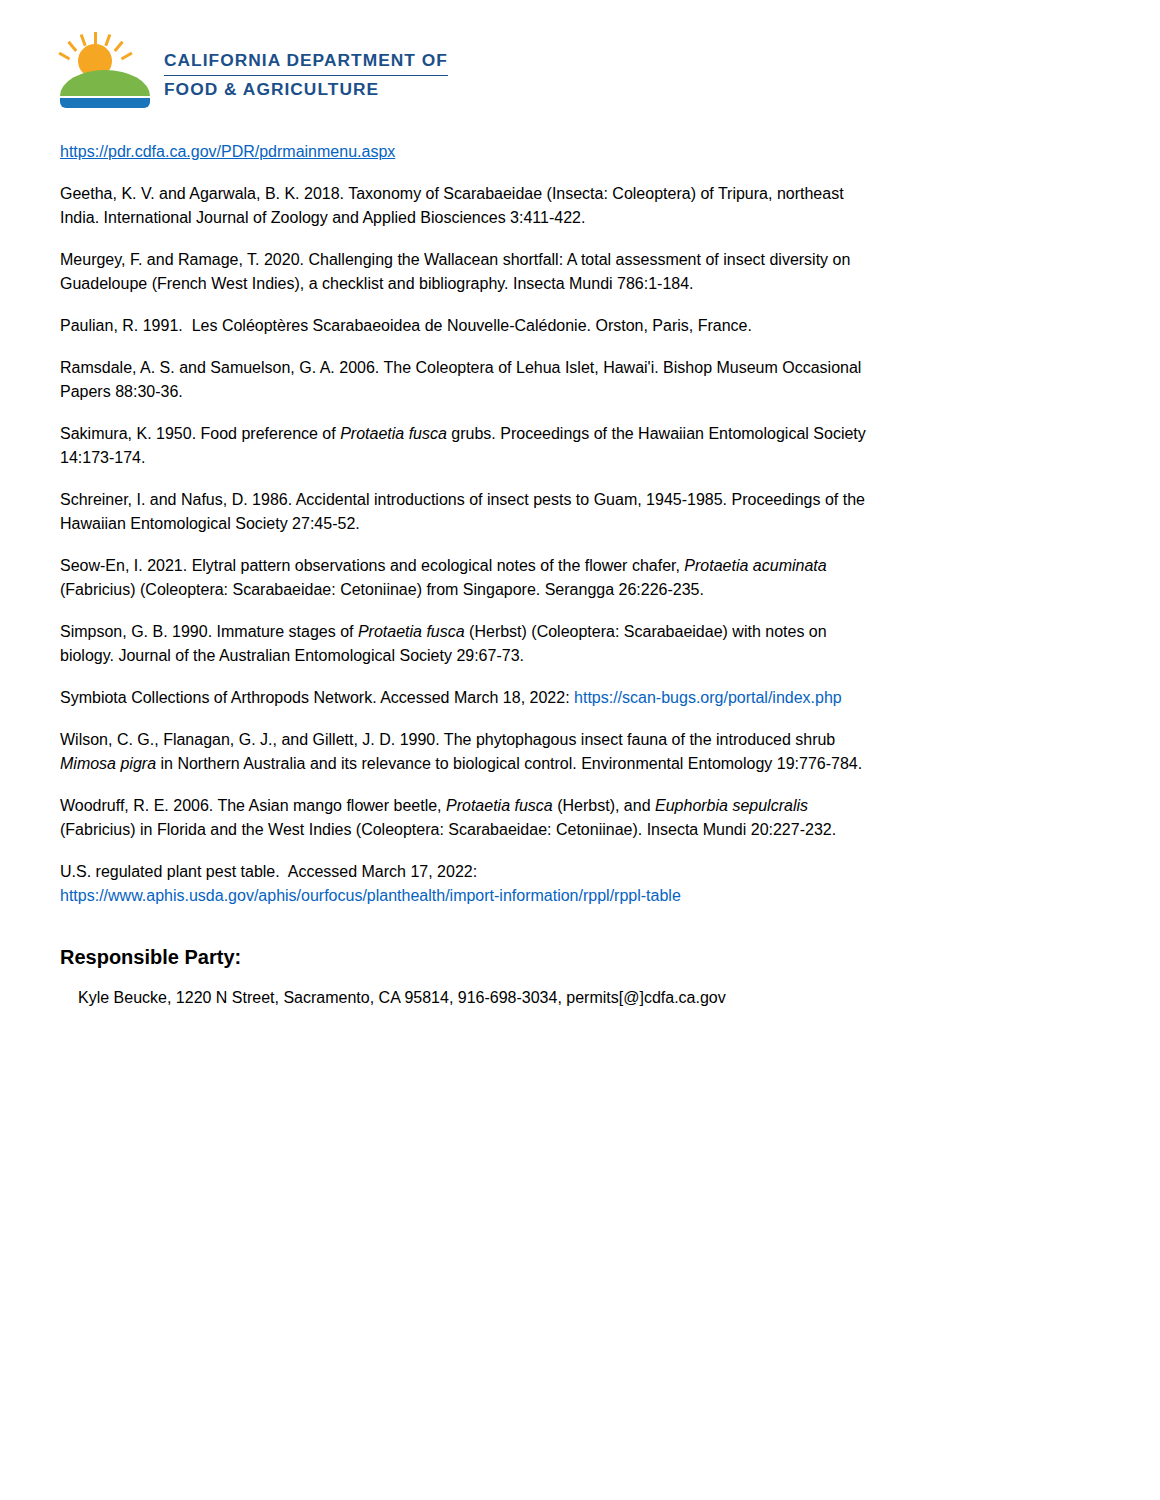CALIFORNIA DEPARTMENT OF
FOOD & AGRICULTURE
https://pdr.cdfa.ca.gov/PDR/pdrmainmenu.aspx
Geetha, K. V. and Agarwala, B. K. 2018. Taxonomy of Scarabaeidae (Insecta: Coleoptera) of Tripura, northeast India. International Journal of Zoology and Applied Biosciences 3:411-422.
Meurgey, F. and Ramage, T. 2020. Challenging the Wallacean shortfall: A total assessment of insect diversity on Guadeloupe (French West Indies), a checklist and bibliography. Insecta Mundi 786:1-184.
Paulian, R. 1991. Les Coléoptères Scarabaeoidea de Nouvelle-Calédonie. Orston, Paris, France.
Ramsdale, A. S. and Samuelson, G. A. 2006. The Coleoptera of Lehua Islet, Hawai'i. Bishop Museum Occasional Papers 88:30-36.
Sakimura, K. 1950. Food preference of Protaetia fusca grubs. Proceedings of the Hawaiian Entomological Society 14:173-174.
Schreiner, I. and Nafus, D. 1986. Accidental introductions of insect pests to Guam, 1945-1985. Proceedings of the Hawaiian Entomological Society 27:45-52.
Seow-En, I. 2021. Elytral pattern observations and ecological notes of the flower chafer, Protaetia acuminata (Fabricius) (Coleoptera: Scarabaeidae: Cetoniinae) from Singapore. Serangga 26:226-235.
Simpson, G. B. 1990. Immature stages of Protaetia fusca (Herbst) (Coleoptera: Scarabaeidae) with notes on biology. Journal of the Australian Entomological Society 29:67-73.
Symbiota Collections of Arthropods Network. Accessed March 18, 2022: https://scan-bugs.org/portal/index.php
Wilson, C. G., Flanagan, G. J., and Gillett, J. D. 1990. The phytophagous insect fauna of the introduced shrub Mimosa pigra in Northern Australia and its relevance to biological control. Environmental Entomology 19:776-784.
Woodruff, R. E. 2006. The Asian mango flower beetle, Protaetia fusca (Herbst), and Euphorbia sepulcralis (Fabricius) in Florida and the West Indies (Coleoptera: Scarabaeidae: Cetoniinae). Insecta Mundi 20:227-232.
U.S. regulated plant pest table. Accessed March 17, 2022: https://www.aphis.usda.gov/aphis/ourfocus/planthealth/import-information/rppl/rppl-table
Responsible Party:
Kyle Beucke, 1220 N Street, Sacramento, CA 95814, 916-698-3034, permits[@]cdfa.ca.gov